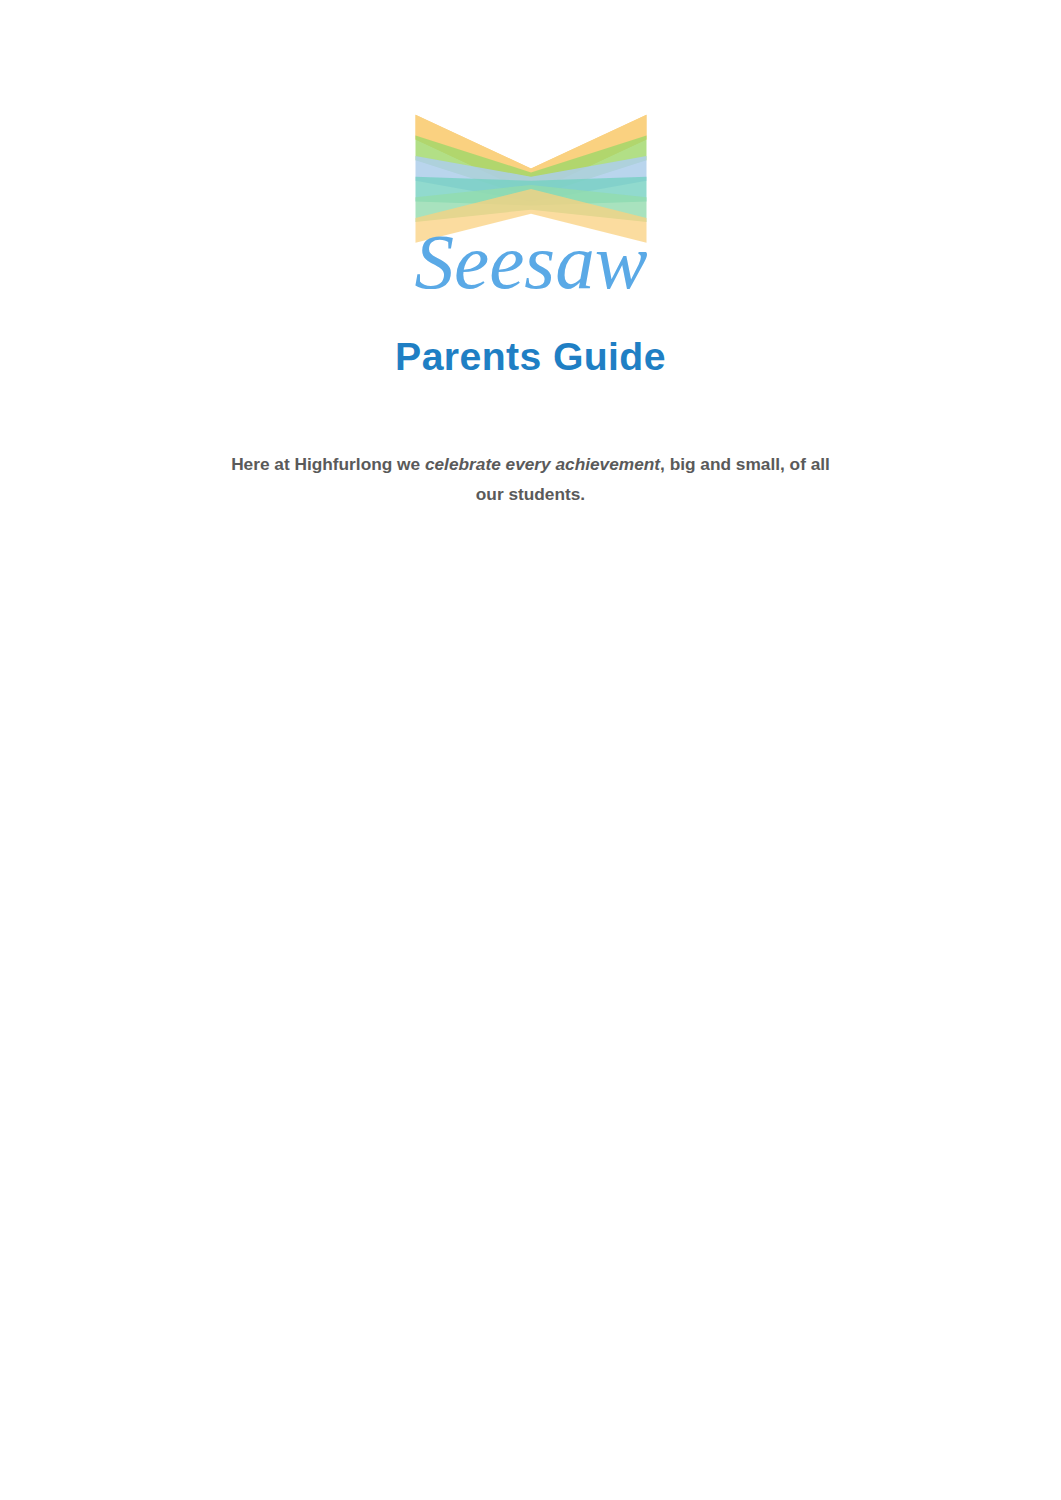Seesaw
Parents Guide
Here at Highfurlong we celebrate every achievement, big and small, of all our students.